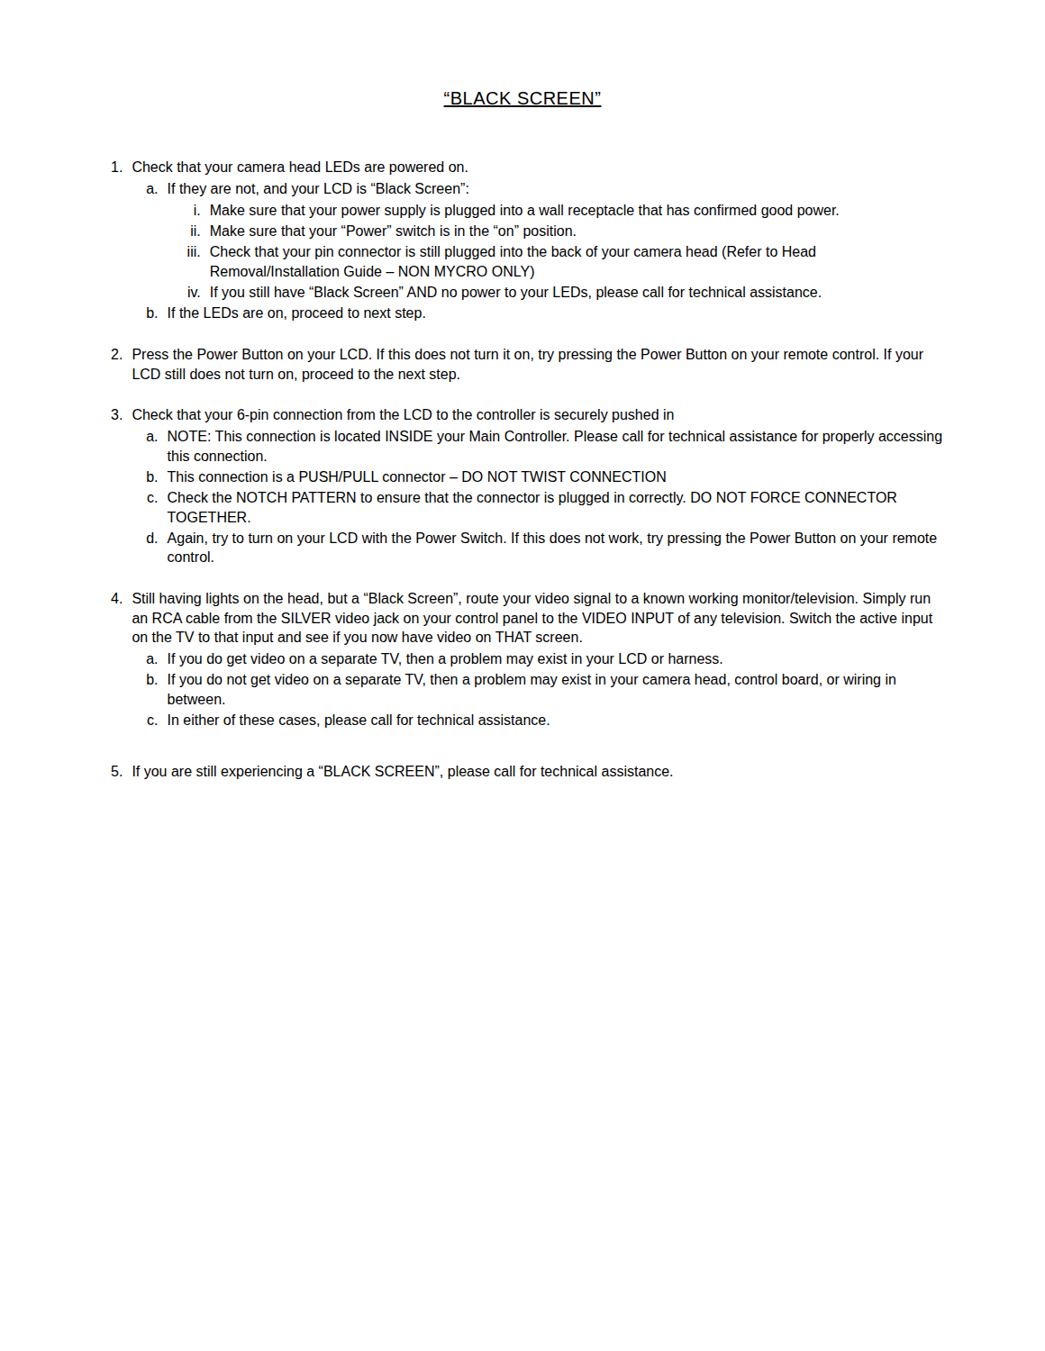“BLACK SCREEN”
Check that your camera head LEDs are powered on.
If they are not, and your LCD is “Black Screen”:
Make sure that your power supply is plugged into a wall receptacle that has confirmed good power.
Make sure that your “Power” switch is in the “on” position.
Check that your pin connector is still plugged into the back of your camera head (Refer to Head Removal/Installation Guide – NON MYCRO ONLY)
If you still have “Black Screen” AND no power to your LEDs, please call for technical assistance.
If the LEDs are on, proceed to next step.
Press the Power Button on your LCD. If this does not turn it on, try pressing the Power Button on your remote control. If your LCD still does not turn on, proceed to the next step.
Check that your 6-pin connection from the LCD to the controller is securely pushed in
NOTE: This connection is located INSIDE your Main Controller. Please call for technical assistance for properly accessing this connection.
This connection is a PUSH/PULL connector – DO NOT TWIST CONNECTION
Check the NOTCH PATTERN to ensure that the connector is plugged in correctly. DO NOT FORCE CONNECTOR TOGETHER.
Again, try to turn on your LCD with the Power Switch. If this does not work, try pressing the Power Button on your remote control.
Still having lights on the head, but a “Black Screen”, route your video signal to a known working monitor/television. Simply run an RCA cable from the SILVER video jack on your control panel to the VIDEO INPUT of any television. Switch the active input on the TV to that input and see if you now have video on THAT screen.
If you do get video on a separate TV, then a problem may exist in your LCD or harness.
If you do not get video on a separate TV, then a problem may exist in your camera head, control board, or wiring in between.
In either of these cases, please call for technical assistance.
If you are still experiencing a “BLACK SCREEN”, please call for technical assistance.